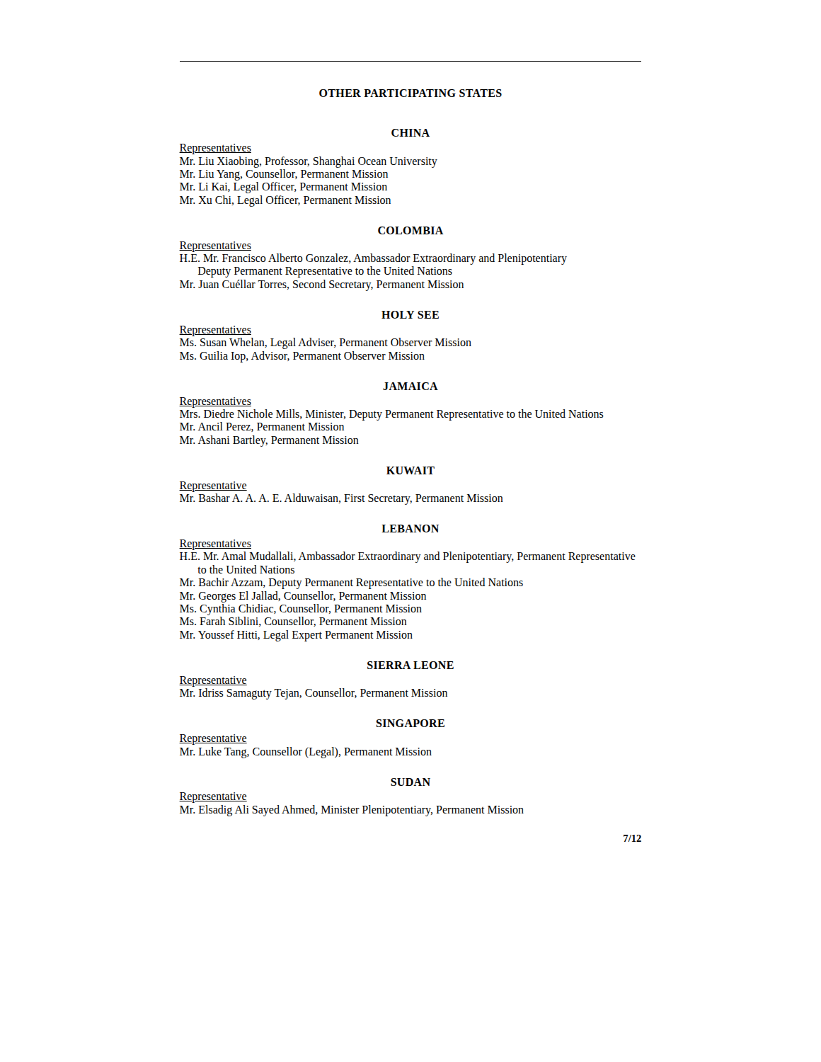OTHER PARTICIPATING STATES
CHINA
Representatives
Mr. Liu Xiaobing, Professor, Shanghai Ocean University
Mr. Liu Yang, Counsellor, Permanent Mission
Mr. Li Kai, Legal Officer, Permanent Mission
Mr. Xu Chi, Legal Officer, Permanent Mission
COLOMBIA
Representatives
H.E. Mr. Francisco Alberto Gonzalez, Ambassador Extraordinary and Plenipotentiary
Deputy Permanent Representative to the United Nations
Mr. Juan Cuéllar Torres, Second Secretary, Permanent Mission
HOLY SEE
Representatives
Ms. Susan Whelan, Legal Adviser, Permanent Observer Mission
Ms. Guilia Iop, Advisor, Permanent Observer Mission
JAMAICA
Representatives
Mrs. Diedre Nichole Mills, Minister, Deputy Permanent Representative to the United Nations
Mr. Ancil Perez, Permanent Mission
Mr. Ashani Bartley, Permanent Mission
KUWAIT
Representative
Mr. Bashar A. A. A. E. Alduwaisan, First Secretary, Permanent Mission
LEBANON
Representatives
H.E. Mr. Amal Mudallali, Ambassador Extraordinary and Plenipotentiary, Permanent Representative
to the United Nations
Mr. Bachir Azzam, Deputy Permanent Representative to the United Nations
Mr. Georges El Jallad, Counsellor, Permanent Mission
Ms. Cynthia Chidiac, Counsellor, Permanent Mission
Ms. Farah Siblini, Counsellor, Permanent Mission
Mr. Youssef Hitti, Legal Expert Permanent Mission
SIERRA LEONE
Representative
Mr. Idriss Samaguty Tejan, Counsellor, Permanent Mission
SINGAPORE
Representative
Mr. Luke Tang, Counsellor (Legal), Permanent Mission
SUDAN
Representative
Mr. Elsadig Ali Sayed Ahmed, Minister Plenipotentiary, Permanent Mission
7/12